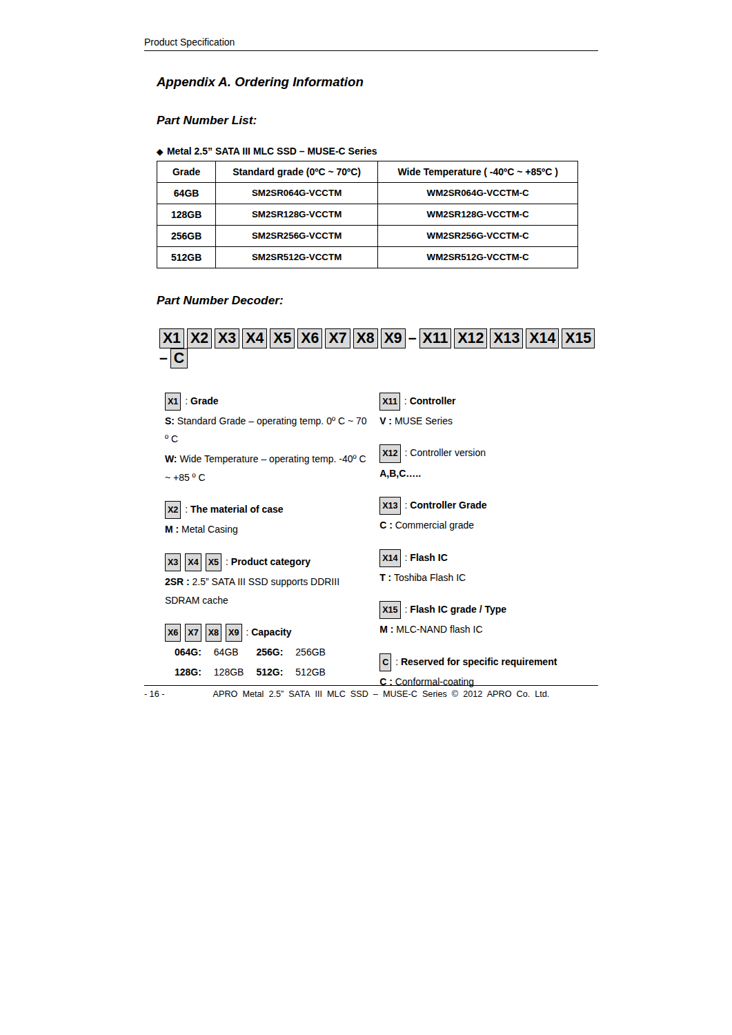Product Specification
Appendix A. Ordering Information
Part Number List:
◆Metal 2.5” SATA III MLC SSD – MUSE-C Series
| Grade | Standard grade (0ºC ~ 70ºC) | Wide Temperature ( -40ºC ~ +85ºC ) |
| --- | --- | --- |
| 64GB | SM2SR064G-VCCTM | WM2SR064G-VCCTM-C |
| 128GB | SM2SR128G-VCCTM | WM2SR128G-VCCTM-C |
| 256GB | SM2SR256G-VCCTM | WM2SR256G-VCCTM-C |
| 512GB | SM2SR512G-VCCTM | WM2SR512G-VCCTM-C |
Part Number Decoder:
X1 X2 X3 X4 X5 X6 X7 X8 X9–X11 X12 X13 X14 X15–C
X1 : Grade
S: Standard Grade – operating temp. 0º C ~ 70 º C
W: Wide Temperature – operating temp. -40º C ~ +85 º C
X2 : The material of case
M : Metal Casing
X3 X4 X5 : Product category
2SR : 2.5” SATA III SSD supports DDRIII SDRAM cache
X6 X7 X8 X9 : Capacity
| 064G: | 64GB | 256G: | 256GB |
| 128G: | 128GB | 512G: | 512GB |
X11 : Controller
V : MUSE Series
X12 : Controller version
A,B,C…..
X13 : Controller Grade
C : Commercial grade
X14 : Flash IC
T : Toshiba Flash IC
X15 : Flash IC grade / Type
M : MLC-NAND flash IC
C : Reserved for specific requirement
C : Conformal-coating
- 16 -
APRO Metal 2.5” SATA III MLC SSD – MUSE-C Series © 2012 APRO Co. Ltd.